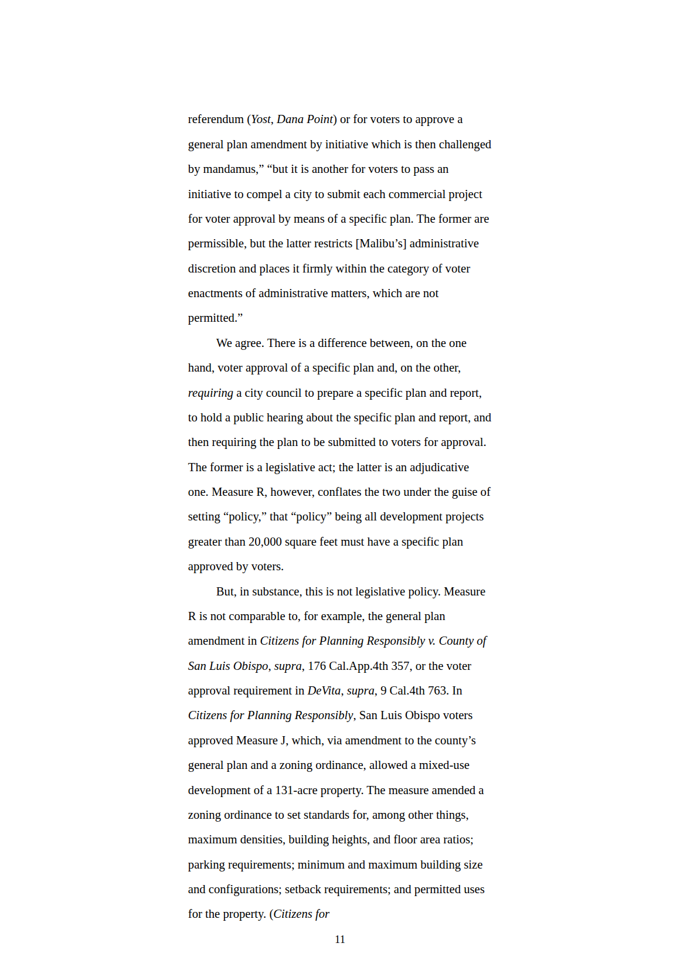referendum (Yost, Dana Point) or for voters to approve a general plan amendment by initiative which is then challenged by mandamus,” “but it is another for voters to pass an initiative to compel a city to submit each commercial project for voter approval by means of a specific plan. The former are permissible, but the latter restricts [Malibu’s] administrative discretion and places it firmly within the category of voter enactments of administrative matters, which are not permitted.”
We agree. There is a difference between, on the one hand, voter approval of a specific plan and, on the other, requiring a city council to prepare a specific plan and report, to hold a public hearing about the specific plan and report, and then requiring the plan to be submitted to voters for approval. The former is a legislative act; the latter is an adjudicative one. Measure R, however, conflates the two under the guise of setting “policy,” that “policy” being all development projects greater than 20,000 square feet must have a specific plan approved by voters.
But, in substance, this is not legislative policy. Measure R is not comparable to, for example, the general plan amendment in Citizens for Planning Responsibly v. County of San Luis Obispo, supra, 176 Cal.App.4th 357, or the voter approval requirement in DeVita, supra, 9 Cal.4th 763. In Citizens for Planning Responsibly, San Luis Obispo voters approved Measure J, which, via amendment to the county’s general plan and a zoning ordinance, allowed a mixed-use development of a 131-acre property. The measure amended a zoning ordinance to set standards for, among other things, maximum densities, building heights, and floor area ratios; parking requirements; minimum and maximum building size and configurations; setback requirements; and permitted uses for the property. (Citizens for
11